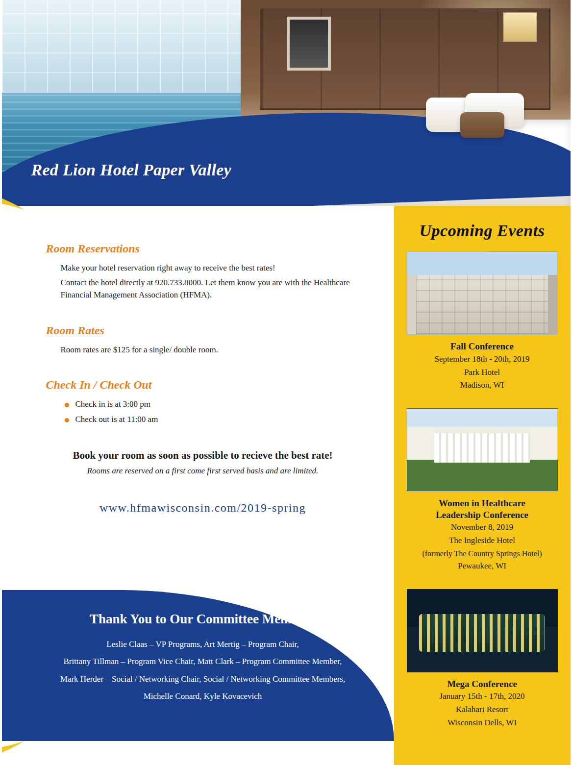Red Lion Hotel Paper Valley
Room Reservations
Make your hotel reservation right away to receive the best rates!
Contact the hotel directly at 920.733.8000. Let them know you are with the Healthcare Financial Management Association (HFMA).
Room Rates
Room rates are $125 for a single/ double room.
Check In / Check Out
Check in is at 3:00 pm
Check out is at 11:00 am
Book your room as soon as possible to recieve the best rate! Rooms are reserved on a first come first served basis and are limited.
www.hfmawisconsin.com/2019-spring
Thank You to Our Committee Members
Leslie Claas – VP Programs, Art Mertig – Program Chair,
Brittany Tillman – Program Vice Chair, Matt Clark – Program Committee Member,
Mark Herder – Social / Networking Chair, Social / Networking Committee Members,
Michelle Conard, Kyle Kovacevich
Upcoming Events
Fall Conference
September 18th - 20th, 2019
Park Hotel
Madison, WI
Women in Healthcare
Leadership Conference
November 8, 2019
The Ingleside Hotel
(formerly The Country Springs Hotel)
Pewaukee, WI
Mega Conference
January 15th - 17th, 2020
Kalahari Resort
Wisconsin Dells, WI